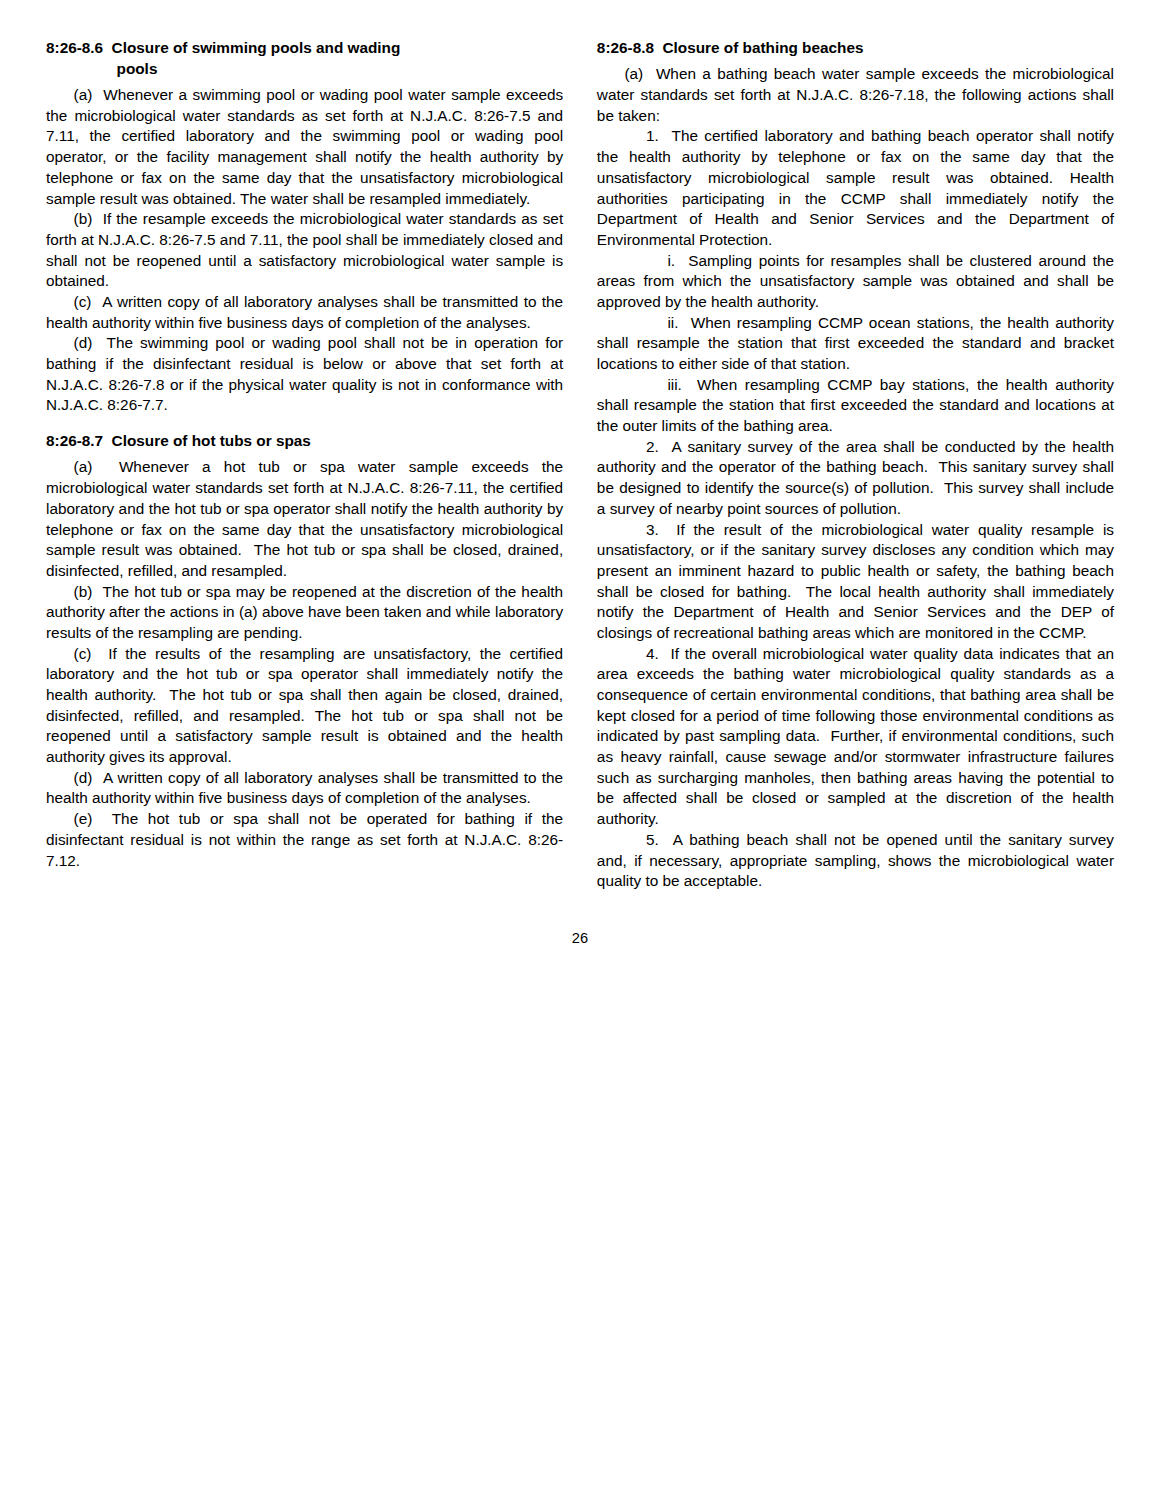8:26-8.6 Closure of swimming pools and wadingpools
(a) Whenever a swimming pool or wading pool water sample exceeds the microbiological water standards as set forth at N.J.A.C. 8:26-7.5 and 7.11, the certified laboratory and the swimming pool or wading pool operator, or the facility management shall notify the health authority by telephone or fax on the same day that the unsatisfactory microbiological sample result was obtained. The water shall be resampled immediately.
(b) If the resample exceeds the microbiological water standards as set forth at N.J.A.C. 8:26-7.5 and 7.11, the pool shall be immediately closed and shall not be reopened until a satisfactory microbiological water sample is obtained.
(c) A written copy of all laboratory analyses shall be transmitted to the health authority within five business days of completion of the analyses.
(d) The swimming pool or wading pool shall not be in operation for bathing if the disinfectant residual is below or above that set forth at N.J.A.C. 8:26-7.8 or if the physical water quality is not in conformance with N.J.A.C. 8:26-7.7.
8:26-8.7 Closure of hot tubs or spas
(a) Whenever a hot tub or spa water sample exceeds the microbiological water standards set forth at N.J.A.C. 8:26-7.11, the certified laboratory and the hot tub or spa operator shall notify the health authority by telephone or fax on the same day that the unsatisfactory microbiological sample result was obtained. The hot tub or spa shall be closed, drained, disinfected, refilled, and resampled.
(b) The hot tub or spa may be reopened at the discretion of the health authority after the actions in (a) above have been taken and while laboratory results of the resampling are pending.
(c) If the results of the resampling are unsatisfactory, the certified laboratory and the hot tub or spa operator shall immediately notify the health authority. The hot tub or spa shall then again be closed, drained, disinfected, refilled, and resampled. The hot tub or spa shall not be reopened until a satisfactory sample result is obtained and the health authority gives its approval.
(d) A written copy of all laboratory analyses shall be transmitted to the health authority within five business days of completion of the analyses.
(e) The hot tub or spa shall not be operated for bathing if the disinfectant residual is not within the range as set forth at N.J.A.C. 8:26-7.12.
8:26-8.8 Closure of bathing beaches
(a) When a bathing beach water sample exceeds the microbiological water standards set forth at N.J.A.C. 8:26-7.18, the following actions shall be taken:
1. The certified laboratory and bathing beach operator shall notify the health authority by telephone or fax on the same day that the unsatisfactory microbiological sample result was obtained. Health authorities participating in the CCMP shall immediately notify the Department of Health and Senior Services and the Department of Environmental Protection.
i. Sampling points for resamples shall be clustered around the areas from which the unsatisfactory sample was obtained and shall be approved by the health authority.
ii. When resampling CCMP ocean stations, the health authority shall resample the station that first exceeded the standard and bracket locations to either side of that station.
iii. When resampling CCMP bay stations, the health authority shall resample the station that first exceeded the standard and locations at the outer limits of the bathing area.
2. A sanitary survey of the area shall be conducted by the health authority and the operator of the bathing beach. This sanitary survey shall be designed to identify the source(s) of pollution. This survey shall include a survey of nearby point sources of pollution.
3. If the result of the microbiological water quality resample is unsatisfactory, or if the sanitary survey discloses any condition which may present an imminent hazard to public health or safety, the bathing beach shall be closed for bathing. The local health authority shall immediately notify the Department of Health and Senior Services and the DEP of closings of recreational bathing areas which are monitored in the CCMP.
4. If the overall microbiological water quality data indicates that an area exceeds the bathing water microbiological quality standards as a consequence of certain environmental conditions, that bathing area shall be kept closed for a period of time following those environmental conditions as indicated by past sampling data. Further, if environmental conditions, such as heavy rainfall, cause sewage and/or stormwater infrastructure failures such as surcharging manholes, then bathing areas having the potential to be affected shall be closed or sampled at the discretion of the health authority.
5. A bathing beach shall not be opened until the sanitary survey and, if necessary, appropriate sampling, shows the microbiological water quality to be acceptable.
26